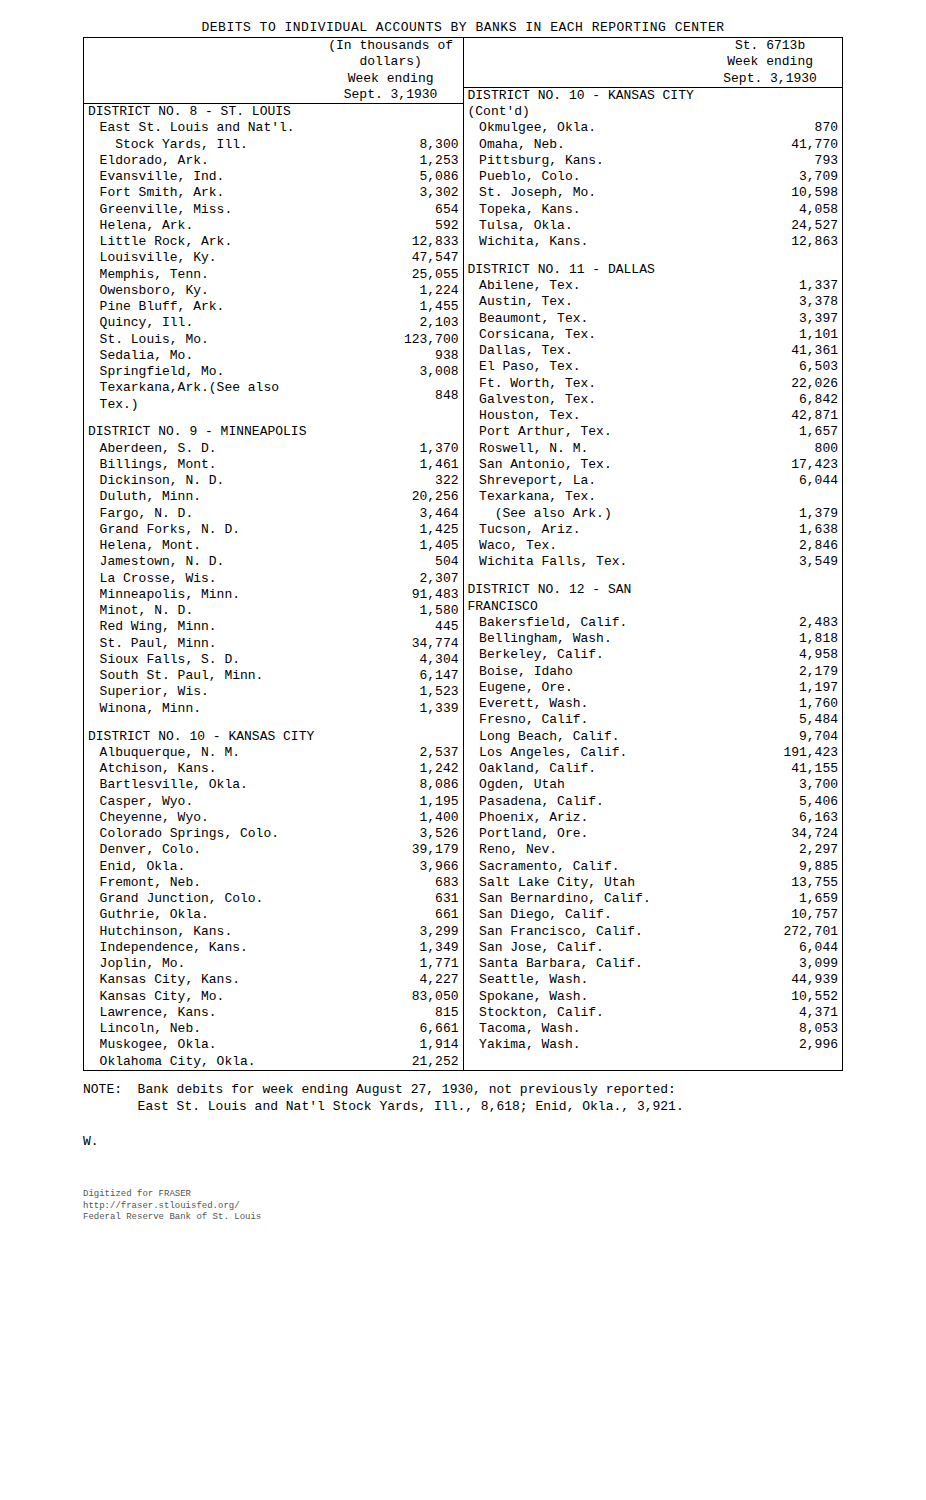DEBITS TO INDIVIDUAL ACCOUNTS BY BANKS IN EACH REPORTING CENTER
| / / (In thousands of dollars) Week ending Sept. 3,1930 / / DISTRICT NO. 8 - ST. LOUIS / / / East St. Louis and Nat'l. / / / Stock Yards, Ill. / 8,300 / / Eldorado, Ark. / 1,253 / / Evansville, Ind. / 5,086 / / Fort Smith, Ark. / 3,302 / / Greenville, Miss. / 654 / / Helena, Ark. / 592 / / Little Rock, Ark. / 12,833 / / Louisville, Ky. / 47,547 / / Memphis, Tenn. / 25,055 / / Owensboro, Ky. / 1,224 / / Pine Bluff, Ark. / 1,455 / / Quincy, Ill. / 2,103 / / St. Louis, Mo. / 123,700 / / Sedalia, Mo. / 938 / / Springfield, Mo. / 3,008 / / Texarkana,Ark.(See also Tex.) / 848 / / DISTRICT NO. 9 - MINNEAPOLIS / / / Aberdeen, S. D. / 1,370 / / Billings, Mont. / 1,461 / / Dickinson, N. D. / 322 / / Duluth, Minn. / 20,256 / / Fargo, N. D. / 3,464 / / Grand Forks, N. D. / 1,425 / / Helena, Mont. / 1,405 / / Jamestown, N. D. / 504 / / La Crosse, Wis. / 2,307 / / Minneapolis, Minn. / 91,483 / / Minot, N. D. / 1,580 / / Red Wing, Minn. / 445 / / St. Paul, Minn. / 34,774 / / Sioux Falls, S. D. / 4,304 / / South St. Paul, Minn. / 6,147 / / Superior, Wis. / 1,523 / / Winona, Minn. / 1,339 / / DISTRICT NO. 10 - KANSAS CITY / / / Albuquerque, N. M. / 2,537 / / Atchison, Kans. / 1,242 / / Bartlesville, Okla. / 8,086 / / Casper, Wyo. / 1,195 / / Cheyenne, Wyo. / 1,400 / / Colorado Springs, Colo. / 3,526 / / Denver, Colo. / 39,179 / / Enid, Okla. / 3,966 / / Fremont, Neb. / 683 / / Grand Junction, Colo. / 631 / / Guthrie, Okla. / 661 / / Hutchinson, Kans. / 3,299 / / Independence, Kans. / 1,349 / / Joplin, Mo. / 1,771 / / Kansas City, Kans. / 4,227 / / Kansas City, Mo. / 83,050 / / Lawrence, Kans. / 815 / / Lincoln, Neb. / 6,661 / / Muskogee, Okla. / 1,914 / / Oklahoma City, Okla. / 21,252 / | / / St. 6713b Week ending Sept. 3,1930 / / DISTRICT NO. 10 - KANSAS CITY (Cont'd) / / / Okmulgee, Okla. / 870 / / Omaha, Neb. / 41,770 / / Pittsburg, Kans. / 793 / / Pueblo, Colo. / 3,709 / / St. Joseph, Mo. / 10,598 / / Topeka, Kans. / 4,058 / / Tulsa, Okla. / 24,527 / / Wichita, Kans. / 12,863 / / DISTRICT NO. 11 - DALLAS / / / Abilene, Tex. / 1,337 / / Austin, Tex. / 3,378 / / Beaumont, Tex. / 3,397 / / Corsicana, Tex. / 1,101 / / Dallas, Tex. / 41,361 / / El Paso, Tex. / 6,503 / / Ft. Worth, Tex. / 22,026 / / Galveston, Tex. / 6,842 / / Houston, Tex. / 42,871 / / Port Arthur, Tex. / 1,657 / / Roswell, N. M. / 800 / / San Antonio, Tex. / 17,423 / / Shreveport, La. / 6,044 / / Texarkana, Tex. / / / (See also Ark.) / 1,379 / / Tucson, Ariz. / 1,638 / / Waco, Tex. / 2,846 / / Wichita Falls, Tex. / 3,549 / / DISTRICT NO. 12 - SAN FRANCISCO / / / Bakersfield, Calif. / 2,483 / / Bellingham, Wash. / 1,818 / / Berkeley, Calif. / 4,958 / / Boise, Idaho / 2,179 / / Eugene, Ore. / 1,197 / / Everett, Wash. / 1,760 / / Fresno, Calif. / 5,484 / / Long Beach, Calif. / 9,704 / / Los Angeles, Calif. / 191,423 / / Oakland, Calif. / 41,155 / / Ogden, Utah / 3,700 / / Pasadena, Calif. / 5,406 / / Phoenix, Ariz. / 6,163 / / Portland, Ore. / 34,724 / / Reno, Nev. / 2,297 / / Sacramento, Calif. / 9,885 / / Salt Lake City, Utah / 13,755 / / San Bernardino, Calif. / 1,659 / / San Diego, Calif. / 10,757 / / San Francisco, Calif. / 272,701 / / San Jose, Calif. / 6,044 / / Santa Barbara, Calif. / 3,099 / / Seattle, Wash. / 44,939 / / Spokane, Wash. / 10,552 / / Stockton, Calif. / 4,371 / / Tacoma, Wash. / 8,053 / / Yakima, Wash. / 2,996 / |
NOTE: Bank debits for week ending August 27, 1930, not previously reported:
East St. Louis and Nat'l Stock Yards, Ill., 8,618; Enid, Okla., 3,921.
W.
Digitized for FRASER
http://fraser.stlouisfed.org/
Federal Reserve Bank of St. Louis